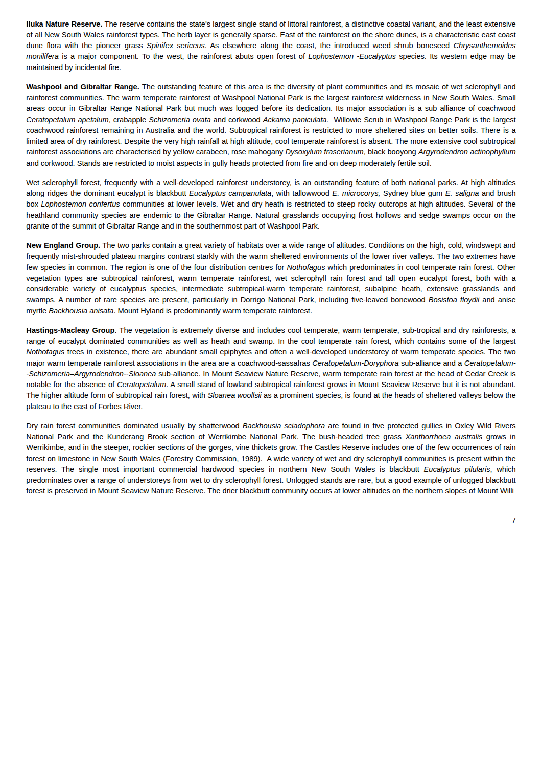Iluka Nature Reserve. The reserve contains the state's largest single stand of littoral rainforest, a distinctive coastal variant, and the least extensive of all New South Wales rainforest types. The herb layer is generally sparse. East of the rainforest on the shore dunes, is a characteristic east coast dune flora with the pioneer grass Spinifex sericeus. As elsewhere along the coast, the introduced weed shrub boneseed Chrysanthemoides monilifera is a major component. To the west, the rainforest abuts open forest of Lophostemon -Eucalyptus species. Its western edge may be maintained by incidental fire.
Washpool and Gibraltar Range. The outstanding feature of this area is the diversity of plant communities and its mosaic of wet sclerophyll and rainforest communities. The warm temperate rainforest of Washpool National Park is the largest rainforest wilderness in New South Wales. Small areas occur in Gibraltar Range National Park but much was logged before its dedication. Its major association is a sub alliance of coachwood Ceratopetalum apetalum, crabapple Schizomeria ovata and corkwood Ackama paniculata. Willowie Scrub in Washpool Range Park is the largest coachwood rainforest remaining in Australia and the world. Subtropical rainforest is restricted to more sheltered sites on better soils. There is a limited area of dry rainforest. Despite the very high rainfall at high altitude, cool temperate rainforest is absent. The more extensive cool subtropical rainforest associations are characterised by yellow carabeen, rose mahogany Dysoxylum fraserianum, black booyong Argyrodendron actinophyllum and corkwood. Stands are restricted to moist aspects in gully heads protected from fire and on deep moderately fertile soil.
Wet sclerophyll forest, frequently with a well-developed rainforest understorey, is an outstanding feature of both national parks. At high altitudes along ridges the dominant eucalypt is blackbutt Eucalyptus campanulata, with tallowwood E. microcorys, Sydney blue gum E. saligna and brush box Lophostemon confertus communities at lower levels. Wet and dry heath is restricted to steep rocky outcrops at high altitudes. Several of the heathland community species are endemic to the Gibraltar Range. Natural grasslands occupying frost hollows and sedge swamps occur on the granite of the summit of Gibraltar Range and in the southernmost part of Washpool Park.
New England Group. The two parks contain a great variety of habitats over a wide range of altitudes. Conditions on the high, cold, windswept and frequently mist-shrouded plateau margins contrast starkly with the warm sheltered environments of the lower river valleys. The two extremes have few species in common. The region is one of the four distribution centres for Nothofagus which predominates in cool temperate rain forest. Other vegetation types are subtropical rainforest, warm temperate rainforest, wet sclerophyll rain forest and tall open eucalypt forest, both with a considerable variety of eucalyptus species, intermediate subtropical-warm temperate rainforest, subalpine heath, extensive grasslands and swamps. A number of rare species are present, particularly in Dorrigo National Park, including five-leaved bonewood Bosistoa floydii and anise myrtle Backhousia anisata. Mount Hyland is predominantly warm temperate rainforest.
Hastings-Macleay Group. The vegetation is extremely diverse and includes cool temperate, warm temperate, sub-tropical and dry rainforests, a range of eucalypt dominated communities as well as heath and swamp. In the cool temperate rain forest, which contains some of the largest Nothofagus trees in existence, there are abundant small epiphytes and often a well-developed understorey of warm temperate species. The two major warm temperate rainforest associations in the area are a coachwood-sassafras Ceratopetalum-Doryphora sub-alliance and a Ceratopetalum--Schizomeria–Argyrodendron--Sloanea sub-alliance. In Mount Seaview Nature Reserve, warm temperate rain forest at the head of Cedar Creek is notable for the absence of Ceratopetalum. A small stand of lowland subtropical rainforest grows in Mount Seaview Reserve but it is not abundant. The higher altitude form of subtropical rain forest, with Sloanea woollsii as a prominent species, is found at the heads of sheltered valleys below the plateau to the east of Forbes River.
Dry rain forest communities dominated usually by shatterwood Backhousia sciadophora are found in five protected gullies in Oxley Wild Rivers National Park and the Kunderang Brook section of Werrikimbe National Park. The bush-headed tree grass Xanthorrhoea australis grows in Werrikimbe, and in the steeper, rockier sections of the gorges, vine thickets grow. The Castles Reserve includes one of the few occurrences of rain forest on limestone in New South Wales (Forestry Commission, 1989). A wide variety of wet and dry sclerophyll communities is present within the reserves. The single most important commercial hardwood species in northern New South Wales is blackbutt Eucalyptus pilularis, which predominates over a range of understoreys from wet to dry sclerophyll forest. Unlogged stands are rare, but a good example of unlogged blackbutt forest is preserved in Mount Seaview Nature Reserve. The drier blackbutt community occurs at lower altitudes on the northern slopes of Mount Willi
7